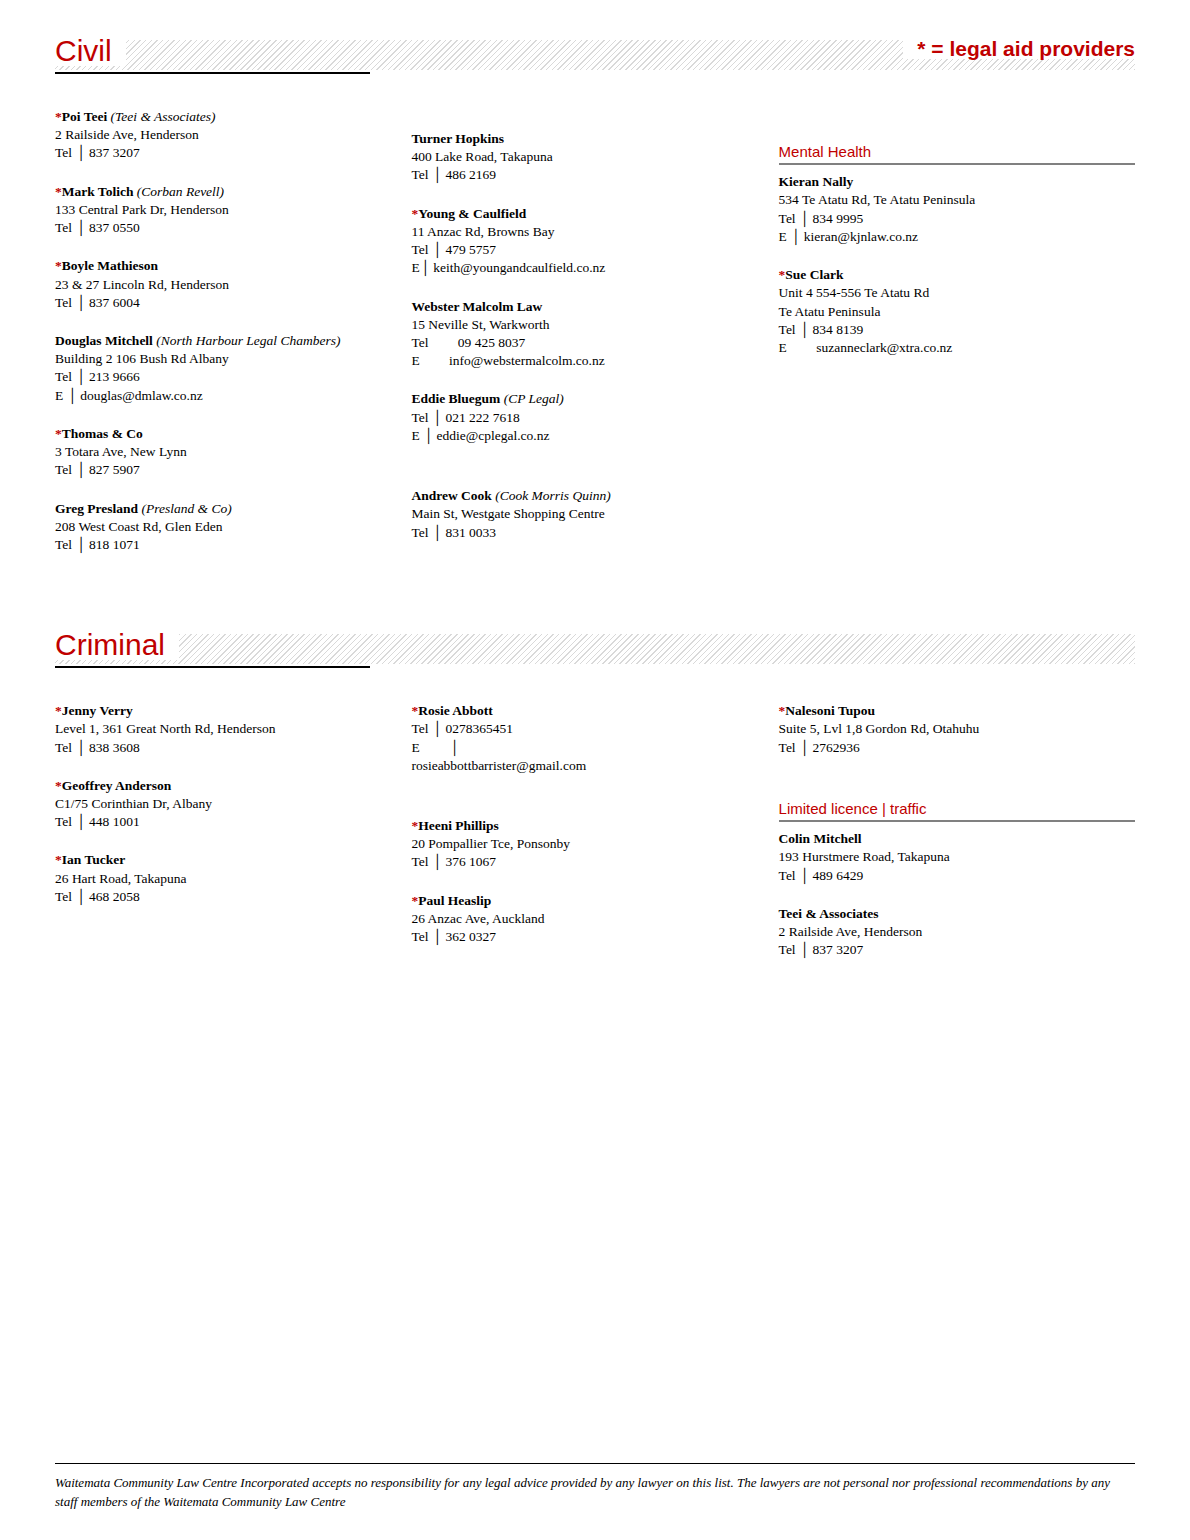Civil
* = legal aid providers
*Poi Teei (Teei & Associates)
2 Railside Ave, Henderson
Tel │837 3207
*Mark Tolich (Corban Revell)
133 Central Park Dr, Henderson
Tel │837 0550
*Boyle Mathieson
23 & 27 Lincoln Rd, Henderson
Tel │837 6004
Douglas Mitchell (North Harbour Legal Chambers)
Building 2 106 Bush Rd Albany
Tel │213 9666
E │douglas@dmlaw.co.nz
*Thomas & Co
3 Totara Ave, New Lynn
Tel │827 5907
Greg Presland (Presland & Co)
208 West Coast Rd, Glen Eden
Tel │818 1071
Turner Hopkins
400 Lake Road, Takapuna
Tel │486 2169
*Young & Caulfield
11 Anzac Rd, Browns Bay
Tel │479 5757
E│keith@youngandcaulfield.co.nz
Webster Malcolm Law
15 Neville St, Warkworth
Tel 09 425 8037
E info@webstermalcolm.co.nz
Eddie Bluegum (CP Legal)
Tel │021 222 7618
E │eddie@cplegal.co.nz
Andrew Cook (Cook Morris Quinn)
Main St, Westgate Shopping Centre
Tel │831 0033
Mental Health
Kieran Nally
534 Te Atatu Rd, Te Atatu Peninsula
Tel │834 9995
E │kieran@kjnlaw.co.nz
*Sue Clark
Unit 4 554-556 Te Atatu Rd
Te Atatu Peninsula
Tel │834 8139
E suzanneclark@xtra.co.nz
Criminal
*Jenny Verry
Level 1, 361 Great North Rd, Henderson
Tel │838 3608
*Geoffrey Anderson
C1/75 Corinthian Dr, Albany
Tel │448 1001
*Ian Tucker
26 Hart Road, Takapuna
Tel │468 2058
*Rosie Abbott
Tel │0278365451
E │
rosieabbottbarrister@gmail.com
*Heeni Phillips
20 Pompallier Tce, Ponsonby
Tel │376 1067
*Paul Heaslip
26 Anzac Ave, Auckland
Tel │362 0327
*Nalesoni Tupou
Suite 5, Lvl 1,8 Gordon Rd, Otahuhu
Tel │2762936
Limited licence | traffic
Colin Mitchell
193 Hurstmere Road, Takapuna
Tel │489 6429
Teei & Associates
2 Railside Ave, Henderson
Tel │837 3207
Waitemata Community Law Centre Incorporated accepts no responsibility for any legal advice provided by any lawyer on this list. The lawyers are not personal nor professional recommendations by any staff members of the Waitemata Community Law Centre